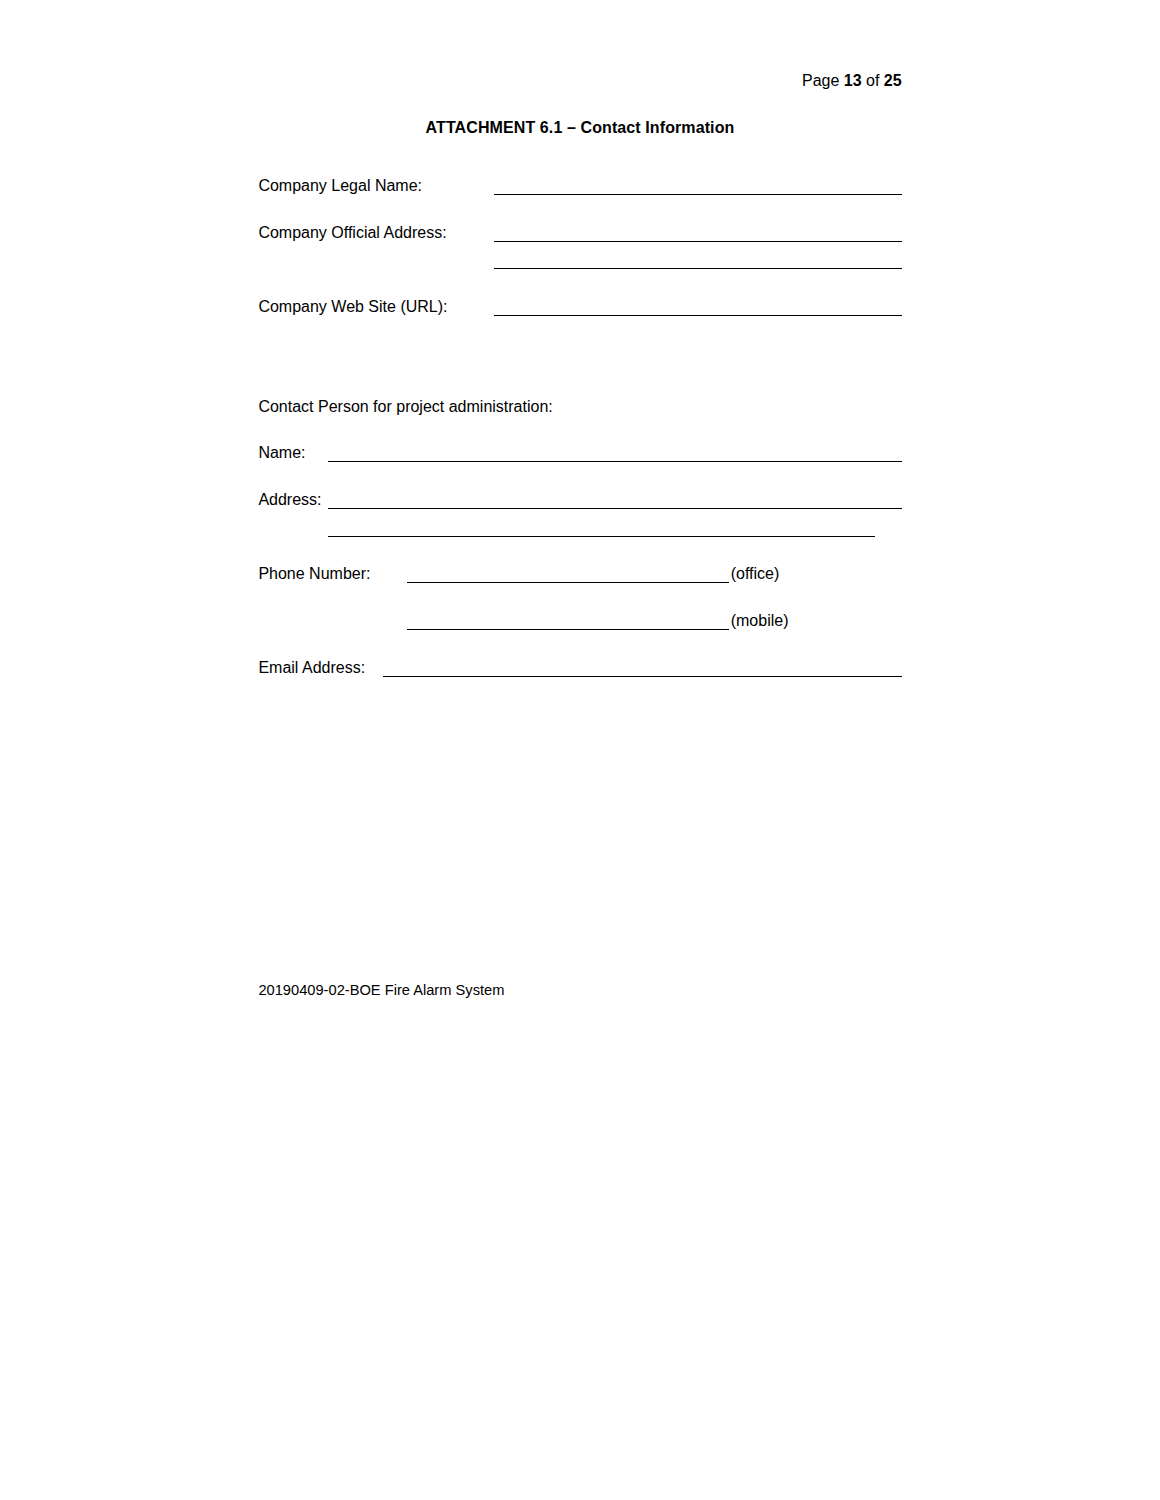Page 13 of 25
ATTACHMENT 6.1 – Contact Information
Company Legal Name:
Company Official Address:
Company Web Site (URL):
Contact Person for project administration:
Name:
Address:
Phone Number:
(office)
(mobile)
Email Address:
20190409-02-BOE Fire Alarm System